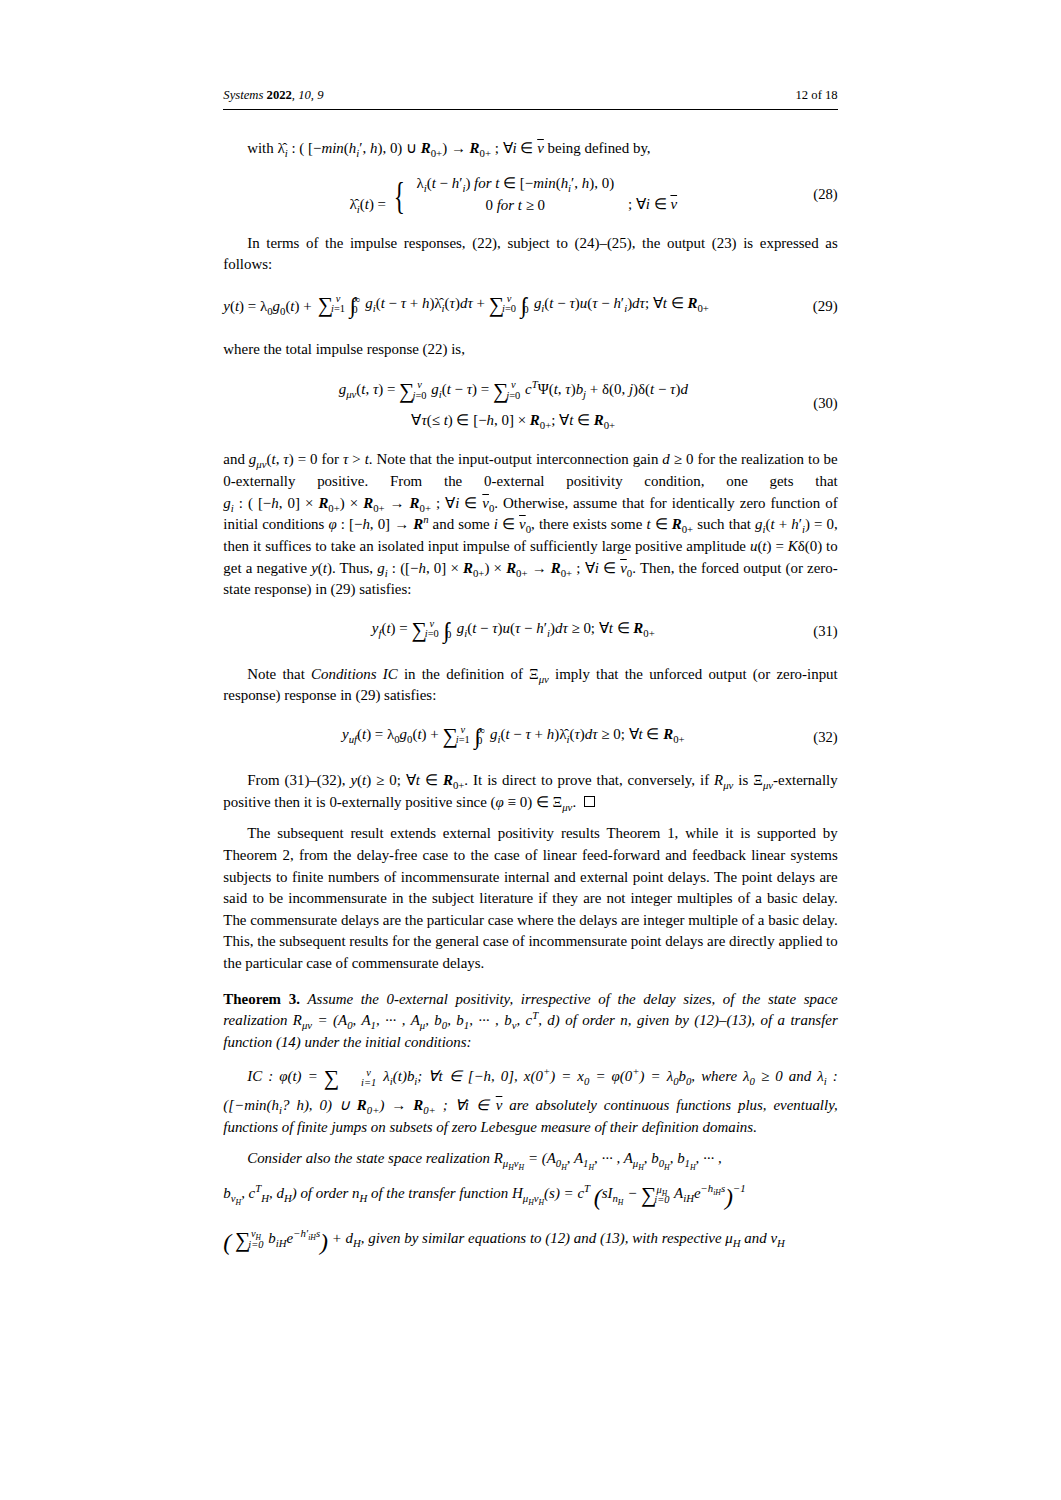Systems 2022, 10, 9
12 of 18
with λ̂i : ( [−min(hi′, h), 0) ∪ R0+) → R0+ ; ∀i ∈ ν being defined by,
λ̂i(t) = {
λi(t − h′i) for t ∈ [−min(hi′, h), 0)
0 for t ≥ 0
; ∀i ∈ ν
(28)
In terms of the impulse responses, (22), subject to (24)–(25), the output (23) is expressed as follows:
y(t) = λ0g0(t) +
∑νi=1 ∫∞0 gi(t − τ + h)λ̂i(τ)dτ + ∑νi=0 ∫t 0 gi(t − τ)u(τ − h′i)dτ; ∀t ∈ R0+
(29)
where the total impulse response (22) is,
gμν(t, τ) = ∑νj=0 gi(t − τ) = ∑νj=0 cTΨ(t, τ)bj + δ(0, j)δ(t − τ)d
∀τ(≤ t) ∈ [−h, 0] × R0+; ∀t ∈ R0+
(30)
and gμν(t, τ) = 0 for τ > t. Note that the input-output interconnection gain d ≥ 0 for the realization to be 0-externally positive. From the 0-external positivity condition, one gets that gi : ( [−h, 0] × R0+) × R0+ → R0+ ; ∀i ∈ ν0. Otherwise, assume that for identically zero function of initial conditions φ : [−h, 0] → Rn and some i ∈ ν0, there exists some t ∈ R0+ such that gi(t + h′i) = 0, then it suffices to take an isolated input impulse of sufficiently large positive amplitude u(t) = Kδ(0) to get a negative y(t). Thus, gi : ([−h, 0] × R0+) × R0+ → R0+ ; ∀i ∈ ν0. Then, the forced output (or zero-state response) in (29) satisfies:
yf(t) = ∑νi=0 ∫t 0 gi(t − τ)u(τ − h′i)dτ ≥ 0; ∀t ∈ R0+
(31)
Note that Conditions IC in the definition of Ξμν imply that the unforced output (or zero-input response) response in (29) satisfies:
yuf(t) = λ0g0(t) + ∑νi=1 ∫∞0 gi(t − τ + h)λ̂i(τ)dτ ≥ 0; ∀t ∈ R0+
(32)
From (31)–(32), y(t) ≥ 0; ∀t ∈ R0+. It is direct to prove that, conversely, if Rμν is Ξμν-externally positive then it is 0-externally positive since (φ ≡ 0) ∈ Ξμν.
The subsequent result extends external positivity results Theorem 1, while it is supported by Theorem 2, from the delay-free case to the case of linear feed-forward and feedback linear systems subjects to finite numbers of incommensurate internal and external point delays. The point delays are said to be incommensurate in the subject literature if they are not integer multiples of a basic delay. The commensurate delays are the particular case where the delays are integer multiple of a basic delay. This, the subsequent results for the general case of incommensurate point delays are directly applied to the particular case of commensurate delays.
Theorem 3. Assume the 0-external positivity, irrespective of the delay sizes, of the state space realization Rμν = (A0, A1, ··· , Aμ, b0, b1, ··· , bν, cT, d) of order n, given by (12)–(13), of a transfer function (14) under the initial conditions:
IC : φ(t) = ∑νi=1 λi(t)bi; ∀t ∈ [−h, 0], x(0+) = x0 = φ(0+) = λ0b0, where λ0 ≥ 0 and λi : ([−min(hi? h), 0) ∪ R0+) → R0+ ; ∀i ∈ ν are absolutely continuous functions plus, eventually, functions of finite jumps on subsets of zero Lebesgue measure of their definition domains.
Consider also the state space realization RμHνH = (A0H, A1H, ··· , AμH, b0H, b1H, ··· ,
bνH, cTH, dH) of order nH of the transfer function HμHνH(s) = cT (sInH − ∑μH i=0 AiHe−hiHs)−1
( ∑νH i=0 biHe−h′iHs) + dH, given by similar equations to (12) and (13), with respective μH and νH